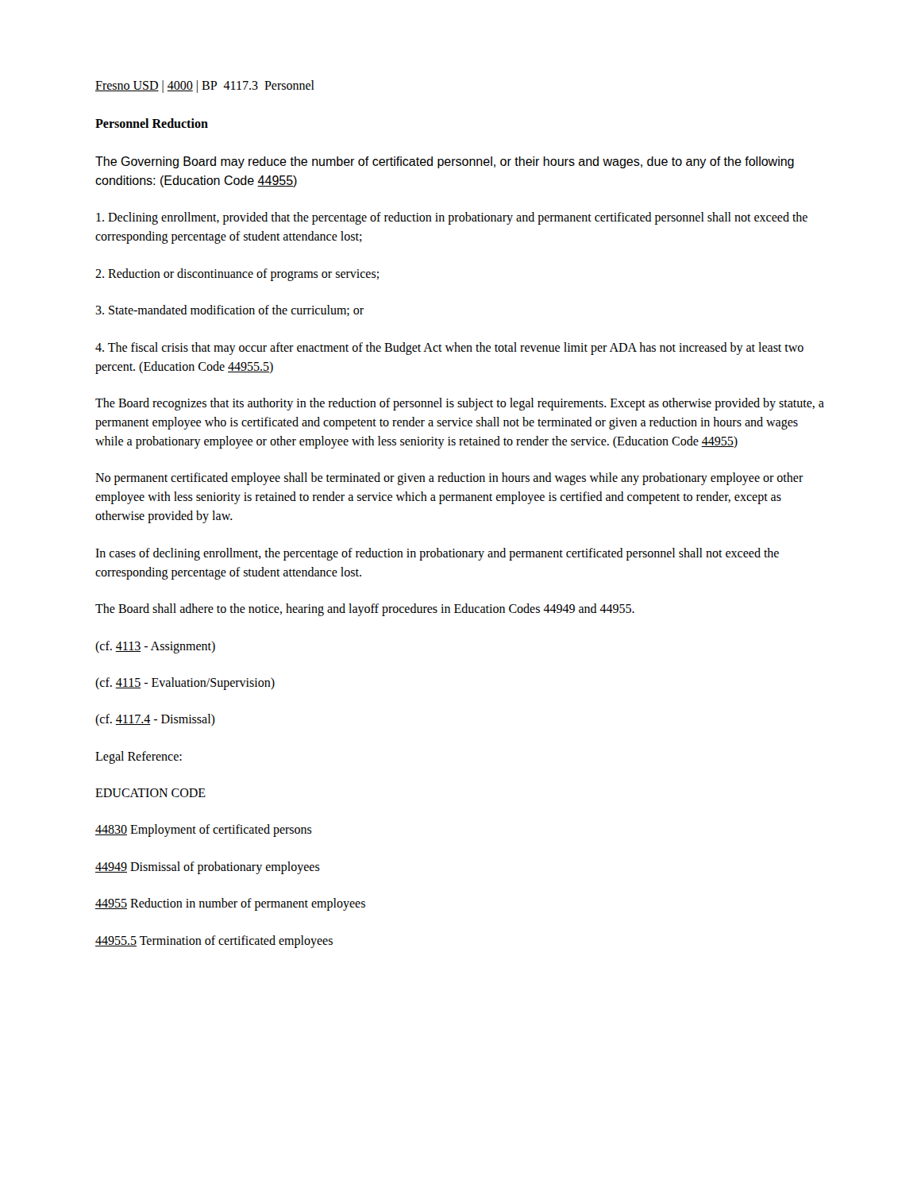Fresno USD | 4000 | BP 4117.3 Personnel
Personnel Reduction
The Governing Board may reduce the number of certificated personnel, or their hours and wages, due to any of the following conditions: (Education Code 44955)
1. Declining enrollment, provided that the percentage of reduction in probationary and permanent certificated personnel shall not exceed the corresponding percentage of student attendance lost;
2. Reduction or discontinuance of programs or services;
3. State-mandated modification of the curriculum; or
4. The fiscal crisis that may occur after enactment of the Budget Act when the total revenue limit per ADA has not increased by at least two percent. (Education Code 44955.5)
The Board recognizes that its authority in the reduction of personnel is subject to legal requirements. Except as otherwise provided by statute, a permanent employee who is certificated and competent to render a service shall not be terminated or given a reduction in hours and wages while a probationary employee or other employee with less seniority is retained to render the service. (Education Code 44955)
No permanent certificated employee shall be terminated or given a reduction in hours and wages while any probationary employee or other employee with less seniority is retained to render a service which a permanent employee is certified and competent to render, except as otherwise provided by law.
In cases of declining enrollment, the percentage of reduction in probationary and permanent certificated personnel shall not exceed the corresponding percentage of student attendance lost.
The Board shall adhere to the notice, hearing and layoff procedures in Education Codes 44949 and 44955.
(cf. 4113 - Assignment)
(cf. 4115 - Evaluation/Supervision)
(cf. 4117.4 - Dismissal)
Legal Reference:
EDUCATION CODE
44830 Employment of certificated persons
44949 Dismissal of probationary employees
44955 Reduction in number of permanent employees
44955.5 Termination of certificated employees